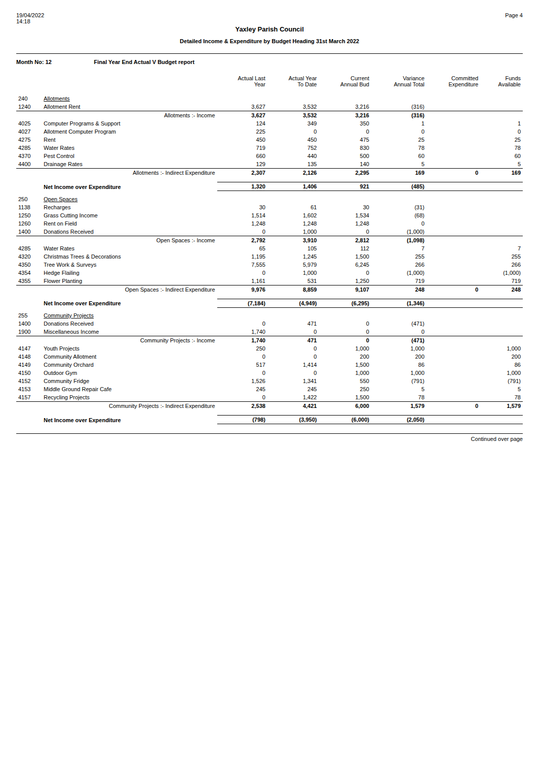19/04/2022
14:18
Page 4
Yaxley Parish Council
Detailed Income & Expenditure by Budget Heading 31st March 2022
Month No: 12 Final Year End Actual V Budget report
| | Actual Last Year | Actual Year To Date | Current Annual Bud | Variance Annual Total | Committed Expenditure | Funds Available |
| --- | --- | --- | --- | --- | --- | --- |
| 240 | Allotments | | | | | | |
| 1240 | Allotment Rent | 3,627 | 3,532 | 3,216 | (316) | | |
| | Allotments :- Income | 3,627 | 3,532 | 3,216 | (316) | | |
| 4025 | Computer Programs & Support | 124 | 349 | 350 | 1 | | 1 |
| 4027 | Allotment Computer Program | 225 | 0 | 0 | 0 | | 0 |
| 4275 | Rent | 450 | 450 | 475 | 25 | | 25 |
| 4285 | Water Rates | 719 | 752 | 830 | 78 | | 78 |
| 4370 | Pest Control | 660 | 440 | 500 | 60 | | 60 |
| 4400 | Drainage Rates | 129 | 135 | 140 | 5 | | 5 |
| | Allotments :- Indirect Expenditure | 2,307 | 2,126 | 2,295 | 169 | 0 | 169 |
| | Net Income over Expenditure | 1,320 | 1,406 | 921 | (485) | | |
| 250 | Open Spaces | | | | | | |
| 1138 | Recharges | 30 | 61 | 30 | (31) | | |
| 1250 | Grass Cutting Income | 1,514 | 1,602 | 1,534 | (68) | | |
| 1260 | Rent on Field | 1,248 | 1,248 | 1,248 | 0 | | |
| 1400 | Donations Received | 0 | 1,000 | 0 | (1,000) | | |
| | Open Spaces :- Income | 2,792 | 3,910 | 2,812 | (1,098) | | |
| 4285 | Water Rates | 65 | 105 | 112 | 7 | | 7 |
| 4320 | Christmas Trees & Decorations | 1,195 | 1,245 | 1,500 | 255 | | 255 |
| 4350 | Tree Work & Surveys | 7,555 | 5,979 | 6,245 | 266 | | 266 |
| 4354 | Hedge Flailing | 0 | 1,000 | 0 | (1,000) | | (1,000) |
| 4355 | Flower Planting | 1,161 | 531 | 1,250 | 719 | | 719 |
| | Open Spaces :- Indirect Expenditure | 9,976 | 8,859 | 9,107 | 248 | 0 | 248 |
| | Net Income over Expenditure | (7,184) | (4,949) | (6,295) | (1,346) | | |
| 255 | Community Projects | | | | | | |
| 1400 | Donations Received | 0 | 471 | 0 | (471) | | |
| 1900 | Miscellaneous Income | 1,740 | 0 | 0 | 0 | | |
| | Community Projects :- Income | 1,740 | 471 | 0 | (471) | | |
| 4147 | Youth Projects | 250 | 0 | 1,000 | 1,000 | | 1,000 |
| 4148 | Community Allotment | 0 | 0 | 200 | 200 | | 200 |
| 4149 | Community Orchard | 517 | 1,414 | 1,500 | 86 | | 86 |
| 4150 | Outdoor Gym | 0 | 0 | 1,000 | 1,000 | | 1,000 |
| 4152 | Community Fridge | 1,526 | 1,341 | 550 | (791) | | (791) |
| 4153 | Middle Ground Repair Cafe | 245 | 245 | 250 | 5 | | 5 |
| 4157 | Recycling Projects | 0 | 1,422 | 1,500 | 78 | | 78 |
| | Community Projects :- Indirect Expenditure | 2,538 | 4,421 | 6,000 | 1,579 | 0 | 1,579 |
| | Net Income over Expenditure | (798) | (3,950) | (6,000) | (2,050) | | |
Continued over page